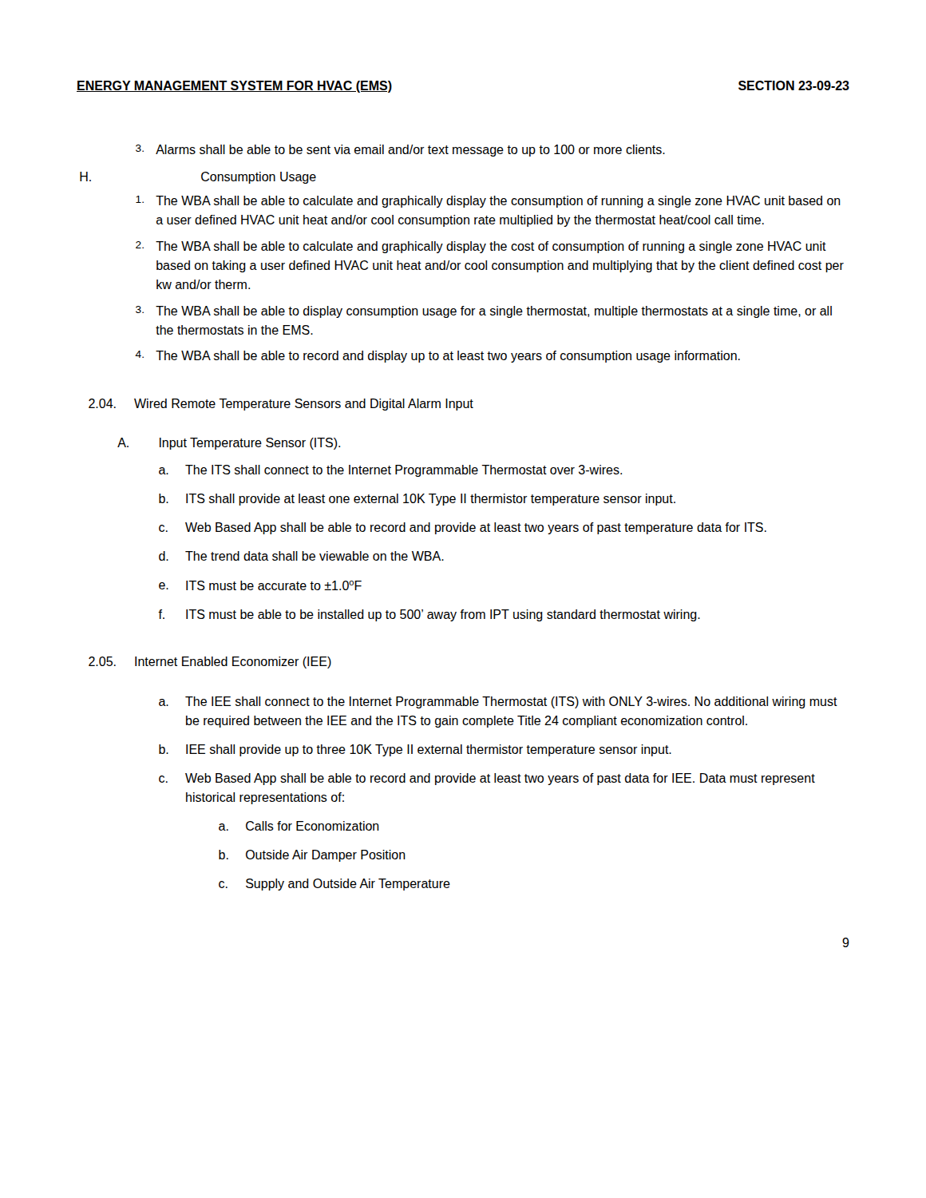ENERGY MANAGEMENT SYSTEM FOR HVAC (EMS) SECTION 23-09-23
3. Alarms shall be able to be sent via email and/or text message to up to 100 or more clients.
H. Consumption Usage
1. The WBA shall be able to calculate and graphically display the consumption of running a single zone HVAC unit based on a user defined HVAC unit heat and/or cool consumption rate multiplied by the thermostat heat/cool call time.
2. The WBA shall be able to calculate and graphically display the cost of consumption of running a single zone HVAC unit based on taking a user defined HVAC unit heat and/or cool consumption and multiplying that by the client defined cost per kw and/or therm.
3. The WBA shall be able to display consumption usage for a single thermostat, multiple thermostats at a single time, or all the thermostats in the EMS.
4. The WBA shall be able to record and display up to at least two years of consumption usage information.
2.04. Wired Remote Temperature Sensors and Digital Alarm Input
A. Input Temperature Sensor (ITS).
a. The ITS shall connect to the Internet Programmable Thermostat over 3-wires.
b. ITS shall provide at least one external 10K Type II thermistor temperature sensor input.
c. Web Based App shall be able to record and provide at least two years of past temperature data for ITS.
d. The trend data shall be viewable on the WBA.
e. ITS must be accurate to ±1.0oF
f. ITS must be able to be installed up to 500’ away from IPT using standard thermostat wiring.
2.05. Internet Enabled Economizer (IEE)
a. The IEE shall connect to the Internet Programmable Thermostat (ITS) with ONLY 3-wires. No additional wiring must be required between the IEE and the ITS to gain complete Title 24 compliant economization control.
b. IEE shall provide up to three 10K Type II external thermistor temperature sensor input.
c. Web Based App shall be able to record and provide at least two years of past data for IEE. Data must represent historical representations of:
a. Calls for Economization
b. Outside Air Damper Position
c. Supply and Outside Air Temperature
9